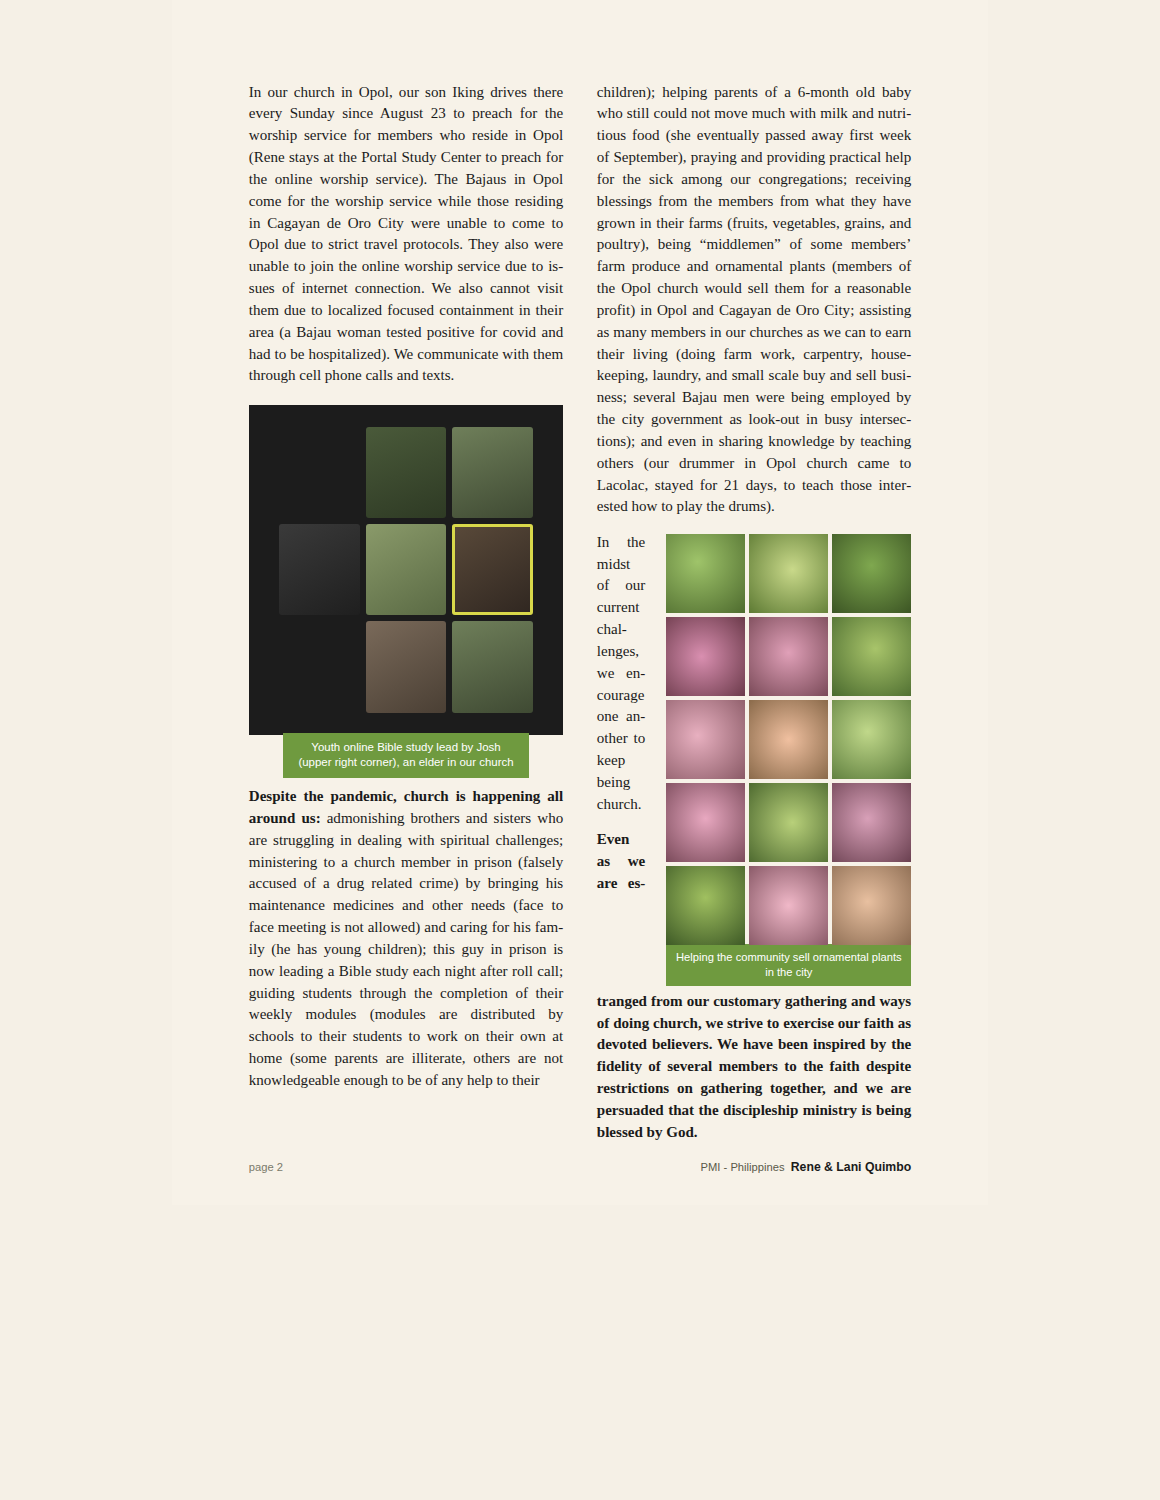In our church in Opol, our son Iking drives there every Sunday since August 23 to preach for the worship service for members who reside in Opol (Rene stays at the Portal Study Center to preach for the online worship service). The Bajaus in Opol come for the worship service while those residing in Cagayan de Oro City were unable to come to Opol due to strict travel protocols. They also were unable to join the online worship service due to issues of internet connection. We also cannot visit them due to localized focused containment in their area (a Bajau woman tested positive for covid and had to be hospitalized). We communicate with them through cell phone calls and texts.
Youth online Bible study lead by Josh (upper right corner), an elder in our church
Despite the pandemic, church is happening all around us: admonishing brothers and sisters who are struggling in dealing with spiritual challenges; ministering to a church member in prison (falsely accused of a drug related crime) by bringing his maintenance medicines and other needs (face to face meeting is not allowed) and caring for his family (he has young children); this guy in prison is now leading a Bible study each night after roll call; guiding students through the completion of their weekly modules (modules are distributed by schools to their students to work on their own at home (some parents are illiterate, others are not knowledgeable enough to be of any help to their
children); helping parents of a 6-month old baby who still could not move much with milk and nutritious food (she eventually passed away first week of September), praying and providing practical help for the sick among our congregations; receiving blessings from the members from what they have grown in their farms (fruits, vegetables, grains, and poultry), being “middlemen” of some members’ farm produce and ornamental plants (members of the Opol church would sell them for a reasonable profit) in Opol and Cagayan de Oro City; assisting as many members in our churches as we can to earn their living (doing farm work, carpentry, housekeeping, laundry, and small scale buy and sell business; several Bajau men were being employed by the city government as look-out in busy intersections); and even in sharing knowledge by teaching others (our drummer in Opol church came to Lacolac, stayed for 21 days, to teach those interested how to play the drums).
Helping the community sell ornamental plants in the city
In the midst of our current challenges, we encourage one another to keep being church.
Even as we are estranged from our customary gathering and ways of doing church, we strive to exercise our faith as devoted believers. We have been inspired by the fidelity of several members to the faith despite restrictions on gathering together, and we are persuaded that the discipleship ministry is being blessed by God.
page 2
PMI - Philippines Rene & Lani Quimbo